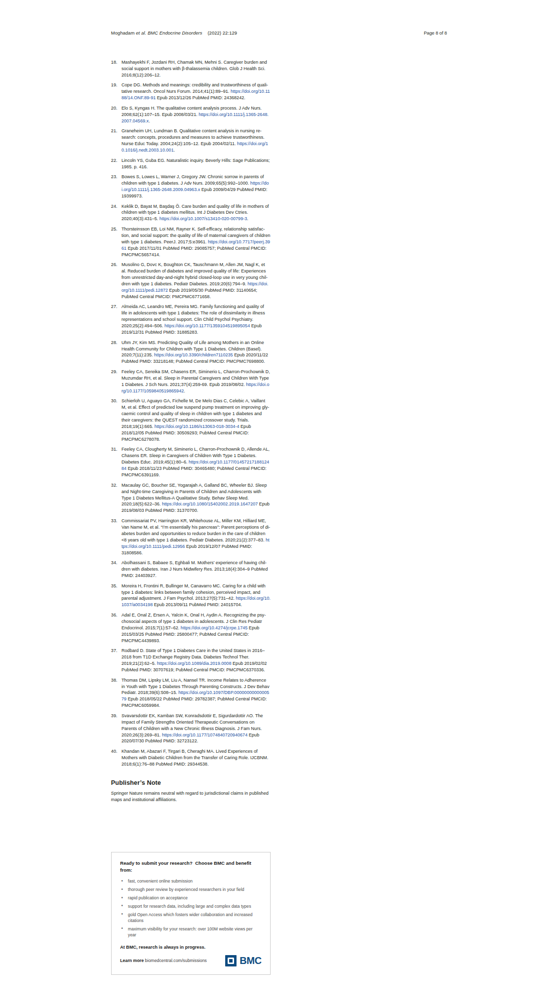Moghadam et al. BMC Endocrine Disorders (2022) 22:129
Page 8 of 8
Mashayekhi F, Jozdani RH, Chamak MN, Mehni S. Caregiver burden and social support in mothers with β-thalassemia children. Glob J Health Sci. 2016;8(12):206–12.
Cope DG. Methods and meanings: credibility and trustworthiness of qualitative research. Oncol Nurs Forum. 2014;41(1):89–91. https://doi.org/10.1188/14.ONF.89-91 Epub 2013/12/26 PubMed PMID: 24368242.
Elo S, Kyngas H. The qualitative content analysis process. J Adv Nurs. 2008;62(1):107–15. Epub 2008/03/21. https://doi.org/10.1111/j.1365-2648.2007.04569.x.
Graneheim UH, Lundman B. Qualitative content analysis in nursing research: concepts, procedures and measures to achieve trustworthiness. Nurse Educ Today. 2004;24(2):105–12. Epub 2004/02/11. https://doi.org/10.1016/j.nedt.2003.10.001.
Lincoln YS, Guba EG. Naturalistic inquiry. Beverly Hills: Sage Publications; 1985. p. 416.
Bowes S, Lowes L, Warner J, Gregory JW. Chronic sorrow in parents of children with type 1 diabetes. J Adv Nurs. 2009;65(5):992–1000. https://doi.org/10.1111/j.1365-2648.2009.04963.x Epub 2009/04/29 PubMed PMID: 19399973.
Keklik D, Bayat M, Başdaş Ö. Care burden and quality of life in mothers of children with type 1 diabetes mellitus. Int J Diabetes Dev Ctries. 2020;40(3):431–5. https://doi.org/10.1007/s13410-020-00799-3.
Thorsteinsson EB, Loi NM, Rayner K. Self-efficacy, relationship satisfaction, and social support: the quality of life of maternal caregivers of children with type 1 diabetes. PeerJ. 2017;5:e3961. https://doi.org/10.7717/peerj.3961 Epub 2017/11/01 PubMed PMID: 29085757; PubMed Central PMCID: PMCPMC5657414.
Musolino G, Dovc K, Boughton CK, Tauschmann M, Allen JM, Nagl K, et al. Reduced burden of diabetes and improved quality of life: Experiences from unrestricted day-and-night hybrid closed-loop use in very young children with type 1 diabetes. Pediatr Diabetes. 2019;20(6):794–9. https://doi.org/10.1111/pedi.12872 Epub 2019/05/30 PubMed PMID: 31140654; PubMed Central PMCID: PMCPMC6771658.
Almeida AC, Leandro ME, Pereira MG. Family functioning and quality of life in adolescents with type 1 diabetes: The role of dissimilarity in illness representations and school support. Clin Child Psychol Psychiatry. 2020;25(2):494–506. https://doi.org/10.1177/1359104519895054 Epub 2019/12/31 PubMed PMID: 31885283.
Uhm JY, Kim MS. Predicting Quality of Life among Mothers in an Online Health Community for Children with Type 1 Diabetes. Children (Basel). 2020;7(11):235. https://doi.org/10.3390/children7110235 Epub 2020/11/22 PubMed PMID: 33218148; PubMed Central PMCID: PMCPMC7698800.
Feeley CA, Sereika SM, Chasens ER, Siminerio L, Charron-Prochownik D, Muzumdar RH, et al. Sleep in Parental Caregivers and Children With Type 1 Diabetes. J Sch Nurs. 2021;37(4):259-69. Epub 2019/08/02. https://doi.org/10.1177/1059840519865942.
Schierloh U, Aguayo GA, Fichelle M, De Melo Dias C, Celebic A, Vaillant M, et al. Effect of predicted low suspend pump treatment on improving glycaemic control and quality of sleep in children with type 1 diabetes and their caregivers: the QUEST randomized crossover study. Trials. 2018;19(1):665. https://doi.org/10.1186/s13063-018-3034-4 Epub 2018/12/05 PubMed PMID: 30509293; PubMed Central PMCID: PMCPMC6278078.
Feeley CA, Clougherty M, Siminerio L, Charron-Prochownik D, Allende AL, Chasens ER. Sleep in Caregivers of Children With Type 1 Diabetes. Diabetes Educ. 2019;45(1):80–6. https://doi.org/10.1177/0145721718812484 Epub 2018/11/23 PubMed PMID: 30465480; PubMed Central PMCID: PMCPMC6391169.
Macaulay GC, Boucher SE, Yogarajah A, Galland BC, Wheeler BJ. Sleep and Night-time Caregiving in Parents of Children and Adolescents with Type 1 Diabetes Mellitus-A Qualitative Study. Behav Sleep Med. 2020;18(5):622–36. https://doi.org/10.1080/15402002.2019.1647207 Epub 2019/08/03 PubMed PMID: 31370700.
Commissariat PV, Harrington KR, Whitehouse AL, Miller KM, Hilliard ME, Van Name M, et al. “I’m essentially his pancreas”: Parent perceptions of diabetes burden and opportunities to reduce burden in the care of children <8 years old with type 1 diabetes. Pediatr Diabetes. 2020;21(2):377–83. https://doi.org/10.1111/pedi.12956 Epub 2019/12/07 PubMed PMID: 31808586.
Abolhassani S, Babaee S, Eghbali M. Mothers’ experience of having children with diabetes. Iran J Nurs Midwifery Res. 2013;18(4):304–9 PubMed PMID: 24403927.
Moreira H, Frontini R, Bullinger M, Canavarro MC. Caring for a child with type 1 diabetes: links between family cohesion, perceived impact, and parental adjustment. J Fam Psychol. 2013;27(5):731–42. https://doi.org/10.1037/a0034198 Epub 2013/09/11 PubMed PMID: 24015704.
Adal E, Onal Z, Ersen A, Yalcin K, Onal H, Aydin A. Recognizing the psychosocial aspects of type 1 diabetes in adolescents. J Clin Res Pediatr Endocrinol. 2015;7(1):57–62. https://doi.org/10.4274/jcrpe.1745 Epub 2015/03/25 PubMed PMID: 25800477; PubMed Central PMCID: PMCPMC4439893.
Rodbard D. State of Type 1 Diabetes Care in the United States in 2016–2018 from T1D Exchange Registry Data. Diabetes Technol Ther. 2019;21(2):62–5. https://doi.org/10.1089/dia.2019.0008 Epub 2019/02/02 PubMed PMID: 30707619; PubMed Central PMCID: PMCPMC6370336.
Thomas DM, Lipsky LM, Liu A, Nansel TR. Income Relates to Adherence in Youth with Type 1 Diabetes Through Parenting Constructs. J Dev Behav Pediatr. 2018;39(6):508–15. https://doi.org/10.1097/DBP.0000000000000579 Epub 2018/05/22 PubMed PMID: 29782387; PubMed Central PMCID: PMCPMC6059984.
Svavarsdottir EK, Kamban SW, Konradsdottir E, Sigurdardottir AO. The Impact of Family Strengths Oriented Therapeutic Conversations on Parents of Children with a New Chronic Illness Diagnosis. J Fam Nurs. 2020;26(3):269–81. https://doi.org/10.1177/1074840720940674 Epub 2020/07/30 PubMed PMID: 32723122.
Khandan M, Abazari F, Tirgari B, Cheraghi MA. Lived Experiences of Mothers with Diabetic Children from the Transfer of Caring Role. IJCBNM. 2018;6(1):76–88 PubMed PMID: 29344538.
Publisher’s Note
Springer Nature remains neutral with regard to jurisdictional claims in published maps and institutional affiliations.
Ready to submit your research? Choose BMC and benefit from:
fast, convenient online submission
thorough peer review by experienced researchers in your field
rapid publication on acceptance
support for research data, including large and complex data types
gold Open Access which fosters wider collaboration and increased citations
maximum visibility for your research: over 100M website views per year
At BMC, research is always in progress.
Learn more biomedcentral.com/submissions
BMC